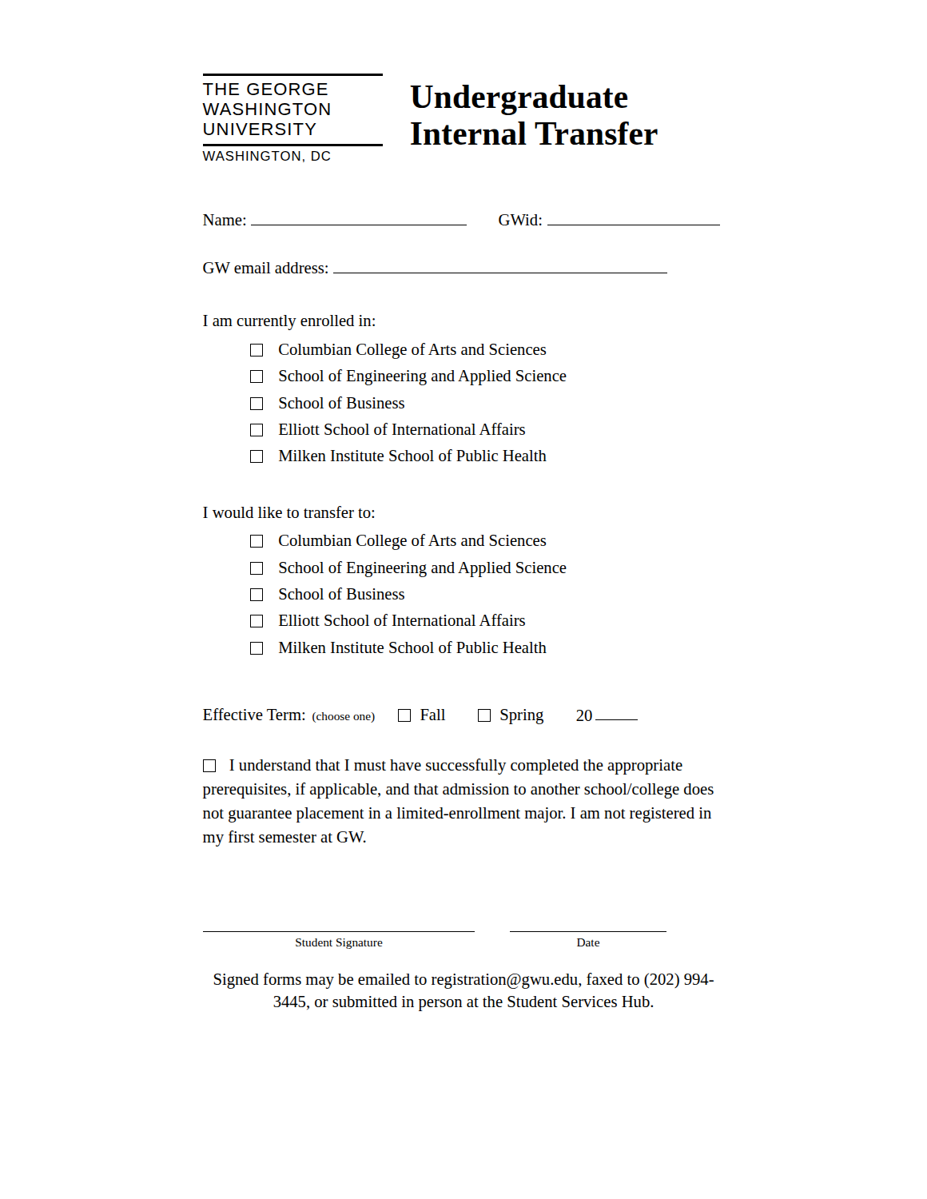The George Washington University
Washington, DC
Undergraduate Internal Transfer
Name: GWid:
GW email address:
I am currently enrolled in:
Columbian College of Arts and Sciences
School of Engineering and Applied Science
School of Business
Elliott School of International Affairs
Milken Institute School of Public Health
I would like to transfer to:
Columbian College of Arts and Sciences
School of Engineering and Applied Science
School of Business
Elliott School of International Affairs
Milken Institute School of Public Health
Effective Term: (choose one) Fall Spring 20
I understand that I must have successfully completed the appropriate prerequisites, if applicable, and that admission to another school/college does not guarantee placement in a limited-enrollment major. I am not registered in my first semester at GW.
Student Signature
Date
Signed forms may be emailed to registration@gwu.edu, faxed to (202) 994-3445, or submitted in person at the Student Services Hub.